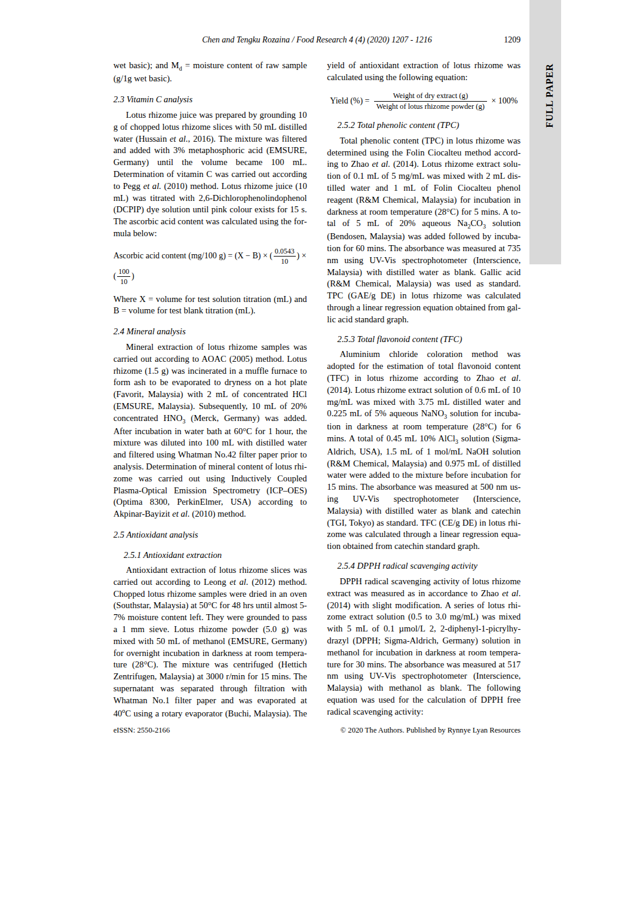FULL PAPER
Chen and Tengku Rozaina / Food Research 4 (4) (2020) 1207 - 1216 1209
wet basic); and Md = moisture content of raw sample (g/1g wet basic).
2.3 Vitamin C analysis
Lotus rhizome juice was prepared by grounding 10 g of chopped lotus rhizome slices with 50 mL distilled water (Hussain et al., 2016). The mixture was filtered and added with 3% metaphosphoric acid (EMSURE, Germany) until the volume became 100 mL. Determination of vitamin C was carried out according to Pegg et al. (2010) method. Lotus rhizome juice (10 mL) was titrated with 2,6-Dichlorophenolindophenol (DCPIP) dye solution until pink colour exists for 15 s. The ascorbic acid content was calculated using the formula below:
Ascorbic acid content (mg/100 g) = (X − B) × (0.054310) × (10010)
Where X = volume for test solution titration (mL) and B = volume for test blank titration (mL).
2.4 Mineral analysis
Mineral extraction of lotus rhizome samples was carried out according to AOAC (2005) method. Lotus rhizome (1.5 g) was incinerated in a muffle furnace to form ash to be evaporated to dryness on a hot plate (Favorit, Malaysia) with 2 mL of concentrated HCl (EMSURE, Malaysia). Subsequently, 10 mL of 20% concentrated HNO3 (Merck, Germany) was added. After incubation in water bath at 60°C for 1 hour, the mixture was diluted into 100 mL with distilled water and filtered using Whatman No.42 filter paper prior to analysis. Determination of mineral content of lotus rhizome was carried out using Inductively Coupled Plasma-Optical Emission Spectrometry (ICP–OES) (Optima 8300, PerkinElmer, USA) according to Akpinar-Bayizit et al. (2010) method.
2.5 Antioxidant analysis
2.5.1 Antioxidant extraction
Antioxidant extraction of lotus rhizome slices was carried out according to Leong et al. (2012) method. Chopped lotus rhizome samples were dried in an oven (Southstar, Malaysia) at 50°C for 48 hrs until almost 5-7% moisture content left. They were grounded to pass a 1 mm sieve. Lotus rhizome powder (5.0 g) was mixed with 50 mL of methanol (EMSURE, Germany) for overnight incubation in darkness at room temperature (28°C). The mixture was centrifuged (Hettich Zentrifugen, Malaysia) at 3000 r/min for 15 mins. The supernatant was separated through filtration with Whatman No.1 filter paper and was evaporated at 40oC using a rotary evaporator (Buchi, Malaysia). The yield of antioxidant extraction of lotus rhizome was calculated using the following equation:
Yield (%) = Weight of dry extract (g) Weight of lotus rhizome powder (g) × 100%
2.5.2 Total phenolic content (TPC)
Total phenolic content (TPC) in lotus rhizome was determined using the Folin Ciocalteu method according to Zhao et al. (2014). Lotus rhizome extract solution of 0.1 mL of 5 mg/mL was mixed with 2 mL distilled water and 1 mL of Folin Ciocalteu phenol reagent (R&M Chemical, Malaysia) for incubation in darkness at room temperature (28°C) for 5 mins. A total of 5 mL of 20% aqueous Na2CO3 solution (Bendosen, Malaysia) was added followed by incubation for 60 mins. The absorbance was measured at 735 nm using UV-Vis spectrophotometer (Interscience, Malaysia) with distilled water as blank. Gallic acid (R&M Chemical, Malaysia) was used as standard. TPC (GAE/g DE) in lotus rhizome was calculated through a linear regression equation obtained from gallic acid standard graph.
2.5.3 Total flavonoid content (TFC)
Aluminium chloride coloration method was adopted for the estimation of total flavonoid content (TFC) in lotus rhizome according to Zhao et al. (2014). Lotus rhizome extract solution of 0.6 mL of 10 mg/mL was mixed with 3.75 mL distilled water and 0.225 mL of 5% aqueous NaNO3 solution for incubation in darkness at room temperature (28°C) for 6 mins. A total of 0.45 mL 10% AlCl3 solution (Sigma-Aldrich, USA), 1.5 mL of 1 mol/mL NaOH solution (R&M Chemical, Malaysia) and 0.975 mL of distilled water were added to the mixture before incubation for 15 mins. The absorbance was measured at 500 nm using UV-Vis spectrophotometer (Interscience, Malaysia) with distilled water as blank and catechin (TGI, Tokyo) as standard. TFC (CE/g DE) in lotus rhizome was calculated through a linear regression equation obtained from catechin standard graph.
2.5.4 DPPH radical scavenging activity
DPPH radical scavenging activity of lotus rhizome extract was measured as in accordance to Zhao et al. (2014) with slight modification. A series of lotus rhizome extract solution (0.5 to 3.0 mg/mL) was mixed with 5 mL of 0.1 µmol/L 2, 2-diphenyl-1-picrylhydrazyl (DPPH; Sigma-Aldrich, Germany) solution in methanol for incubation in darkness at room temperature for 30 mins. The absorbance was measured at 517 nm using UV-Vis spectrophotometer (Interscience, Malaysia) with methanol as blank. The following equation was used for the calculation of DPPH free radical scavenging activity:
eISSN: 2550-2166 © 2020 The Authors. Published by Rynnye Lyan Resources